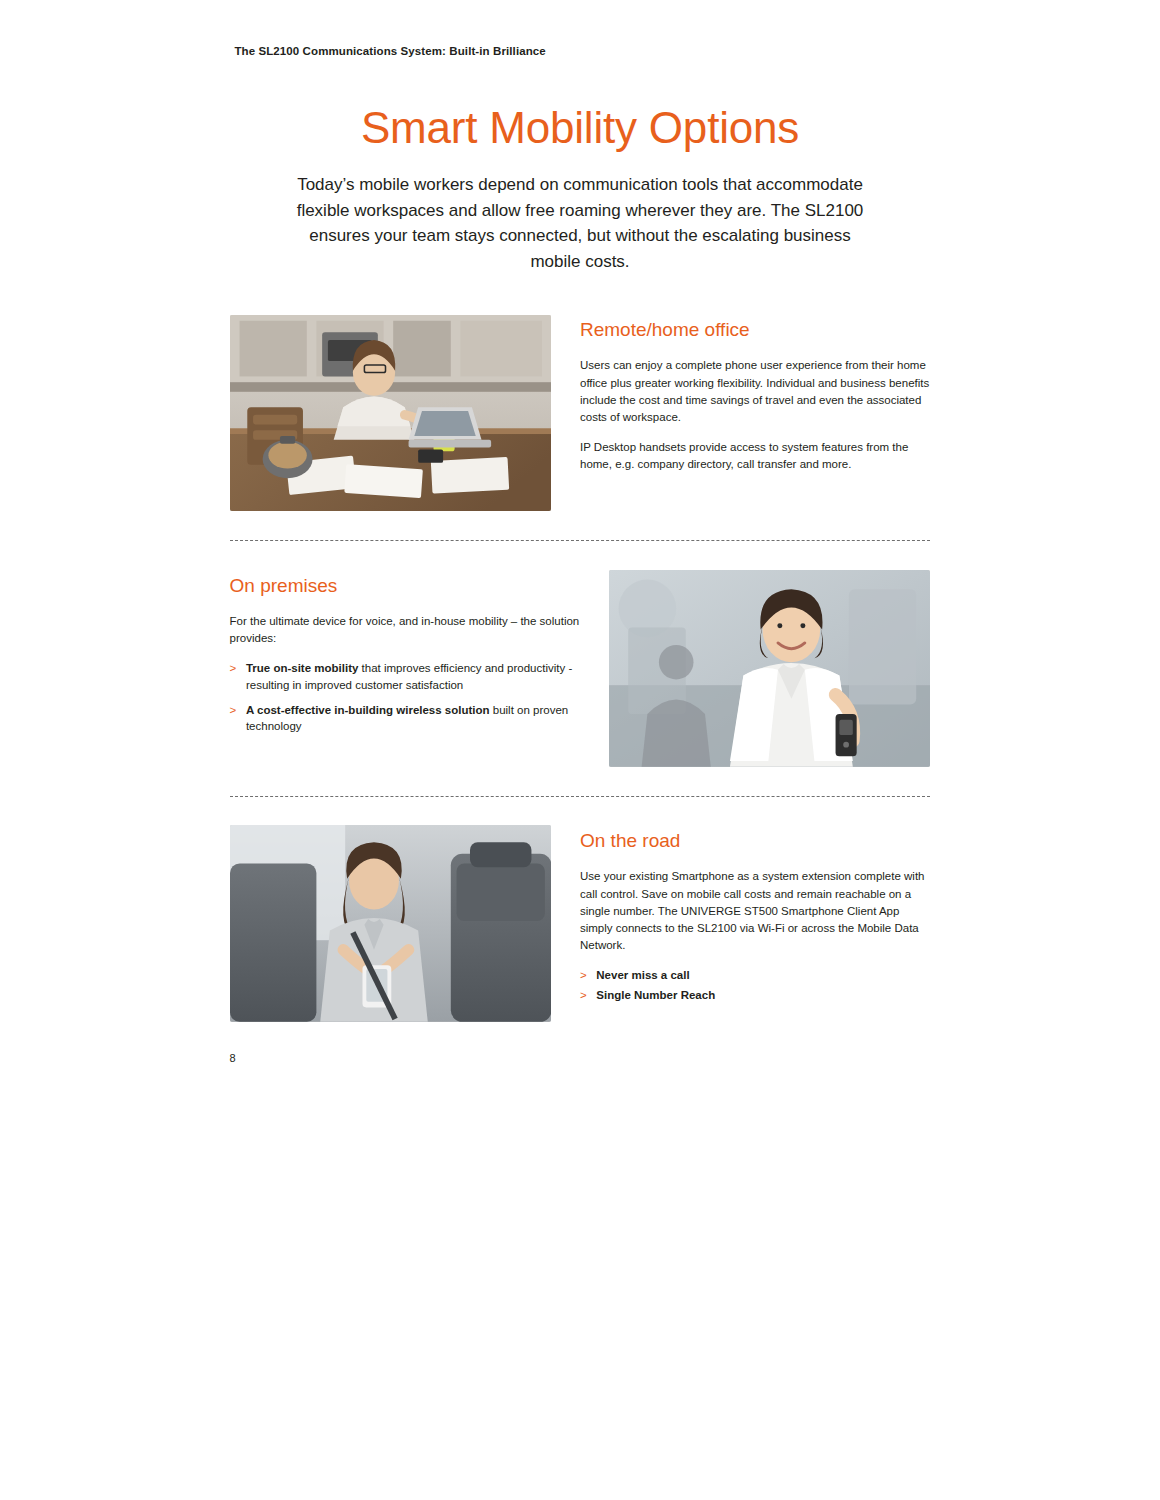The SL2100 Communications System: Built-in Brilliance
Smart Mobility Options
Today’s mobile workers depend on communication tools that accommodate flexible workspaces and allow free roaming wherever they are. The SL2100 ensures your team stays connected, but without the escalating business mobile costs.
Remote/home office
Users can enjoy a complete phone user experience from their home office plus greater working flexibility. Individual and business benefits include the cost and time savings of travel and even the associated costs of workspace.
IP Desktop handsets provide access to system features from the home, e.g. company directory, call transfer and more.
On premises
For the ultimate device for voice, and in-house mobility – the solution provides:
True on-site mobility that improves efficiency and productivity - resulting in improved customer satisfaction
A cost-effective in-building wireless solution built on proven technology
On the road
Use your existing Smartphone as a system extension complete with call control. Save on mobile call costs and remain reachable on a single number. The UNIVERGE ST500 Smartphone Client App simply connects to the SL2100 via Wi-Fi or across the Mobile Data Network.
Never miss a call
Single Number Reach
8